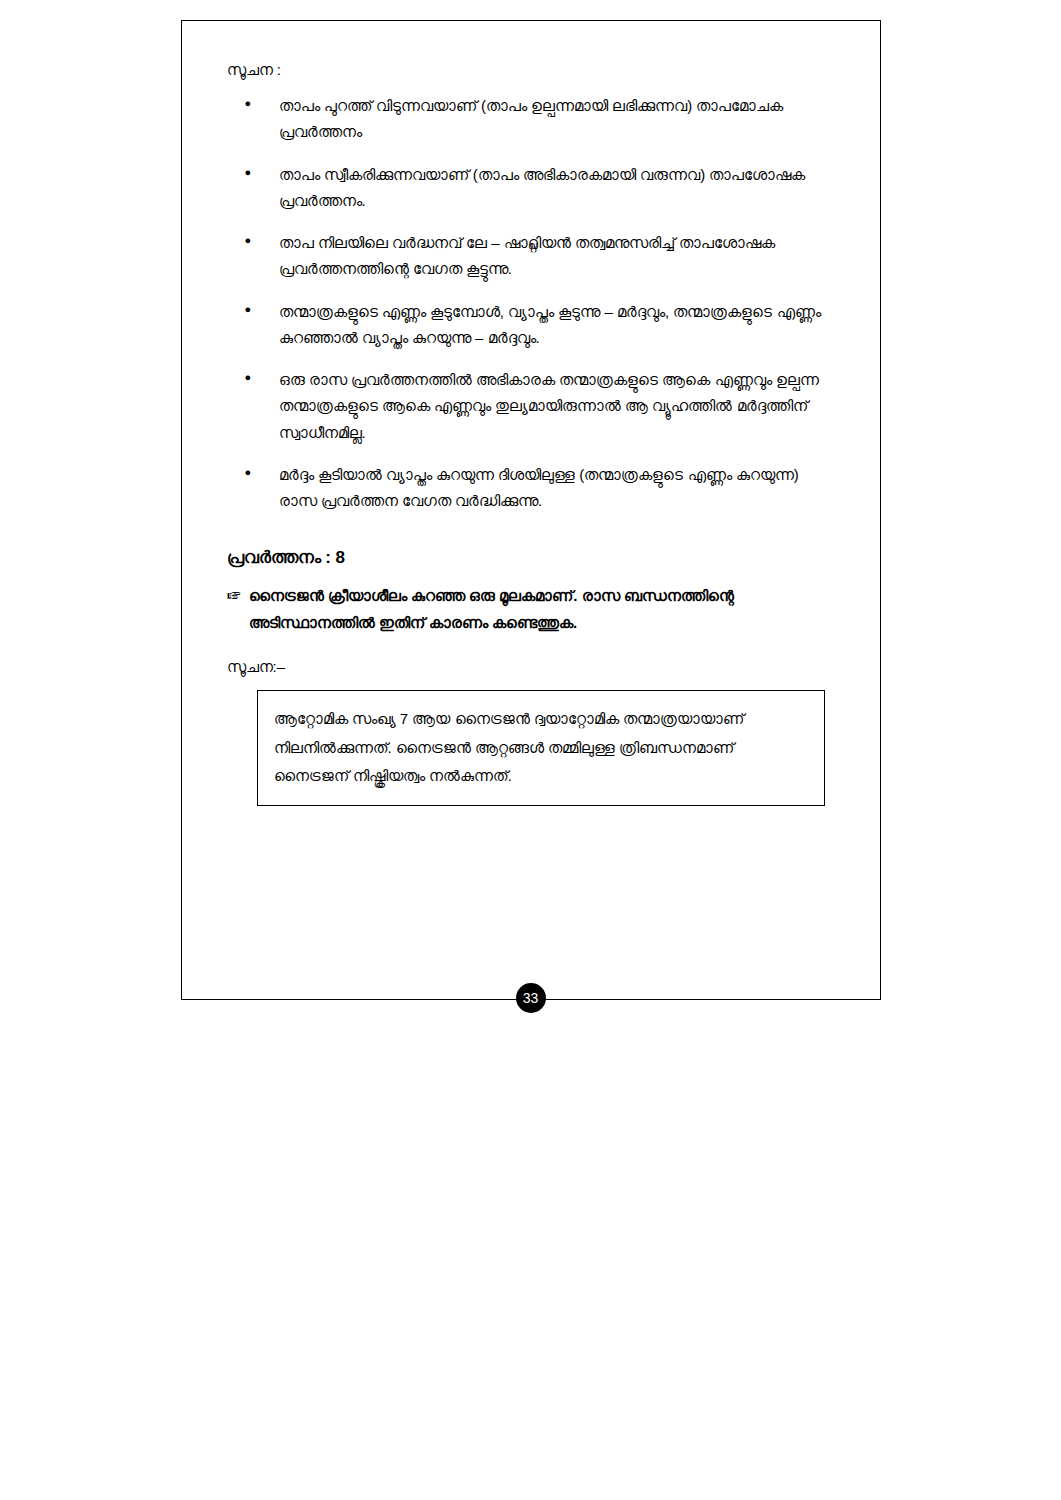സൂചന :
താപം പുറത്ത് വിടുന്നവയാണ് (താപം ഉല്പന്നമായി ലഭിക്കുന്നവ) താപമോചക പ്രവർത്തനം
താപം സ്വീകരിക്കുന്നവയാണ് (താപം അഭികാരകമായി വരുന്നവ) താപശോഷക പ്രവർത്തനം.
താപ നിലയിലെ വർദ്ധനവ് ലേ – ഷാറ്റ്ലിയൻ തത്വമനുസരിച്ച് താപശോഷക പ്രവർത്തനത്തിന്റെ വേഗത കൂട്ടുന്നു.
തന്മാത്രകളുടെ എണ്ണം കൂടുമ്പോൾ, വ്യാപ്തം കൂടുന്നു – മർദ്ദവും, തന്മാത്രകളുടെ എണ്ണം കുറഞ്ഞാൽ വ്യാപ്തം കുറയുന്നു – മർദ്ദവും.
ഒരു രാസ പ്രവർത്തനത്തിൽ അഭികാരക തന്മാത്രകളുടെ ആകെ എണ്ണവും ഉല്പന്ന തന്മാത്രകളുടെ ആകെ എണ്ണവും തുല്യമായിരുന്നാൽ ആ വ്യൂഹത്തിൽ മർദ്ദത്തിന് സ്വാധീനമില്ല.
മർദ്ദം കൂടിയാൽ വ്യാപ്തം കുറയുന്ന ദിശയിലുള്ള (തന്മാത്രകളുടെ എണ്ണം കുറയുന്ന) രാസ പ്രവർത്തന വേഗത വർദ്ധിക്കുന്നു.
പ്രവർത്തനം : 8
☞
നൈട്രജൻ ക്രീയാശീലം കുറഞ്ഞ ഒരു മൂലകമാണ്. രാസ ബന്ധനത്തിന്റെ അടിസ്ഥാനത്തിൽ ഇതിന് കാരണം കണ്ടെത്തുക.
സൂചന:–
ആറ്റോമിക സംഖ്യ 7 ആയ നൈട്രജൻ ദ്വയാറ്റോമിക തന്മാത്രയായാണ് നിലനിൽക്കുന്നത്. നൈട്രജൻ ആറ്റങ്ങൾ തമ്മിലുള്ള ത്രിബന്ധനമാണ് നൈട്രജന് നിഷ്ക്രിയത്വം നൽകുന്നത്.
33